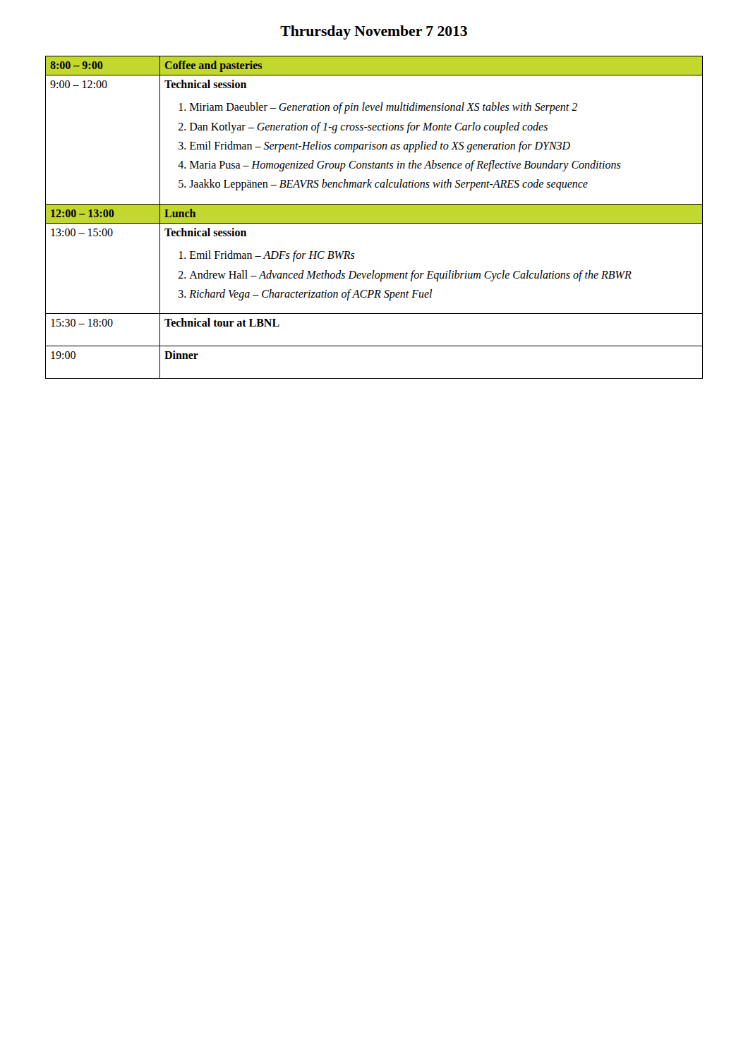Thrursday November 7 2013
| 8:00 – 9:00 | Coffee and pasteries |
| 9:00 – 12:00 | Technical session Miriam Daeubler – Generation of pin level multidimensional XS tables with Serpent 2 Dan Kotlyar – Generation of 1-g cross-sections for Monte Carlo coupled codes Emil Fridman – Serpent-Helios comparison as applied to XS generation for DYN3D Maria Pusa – Homogenized Group Constants in the Absence of Reflective Boundary Conditions Jaakko Leppänen – BEAVRS benchmark calculations with Serpent-ARES code sequence |
| 12:00 – 13:00 | Lunch |
| 13:00 – 15:00 | Technical session Emil Fridman – ADFs for HC BWRs Andrew Hall – Advanced Methods Development for Equilibrium Cycle Calculations of the RBWR Richard Vega – Characterization of ACPR Spent Fuel |
| 15:30 – 18:00 | Technical tour at LBNL |
| 19:00 | Dinner |